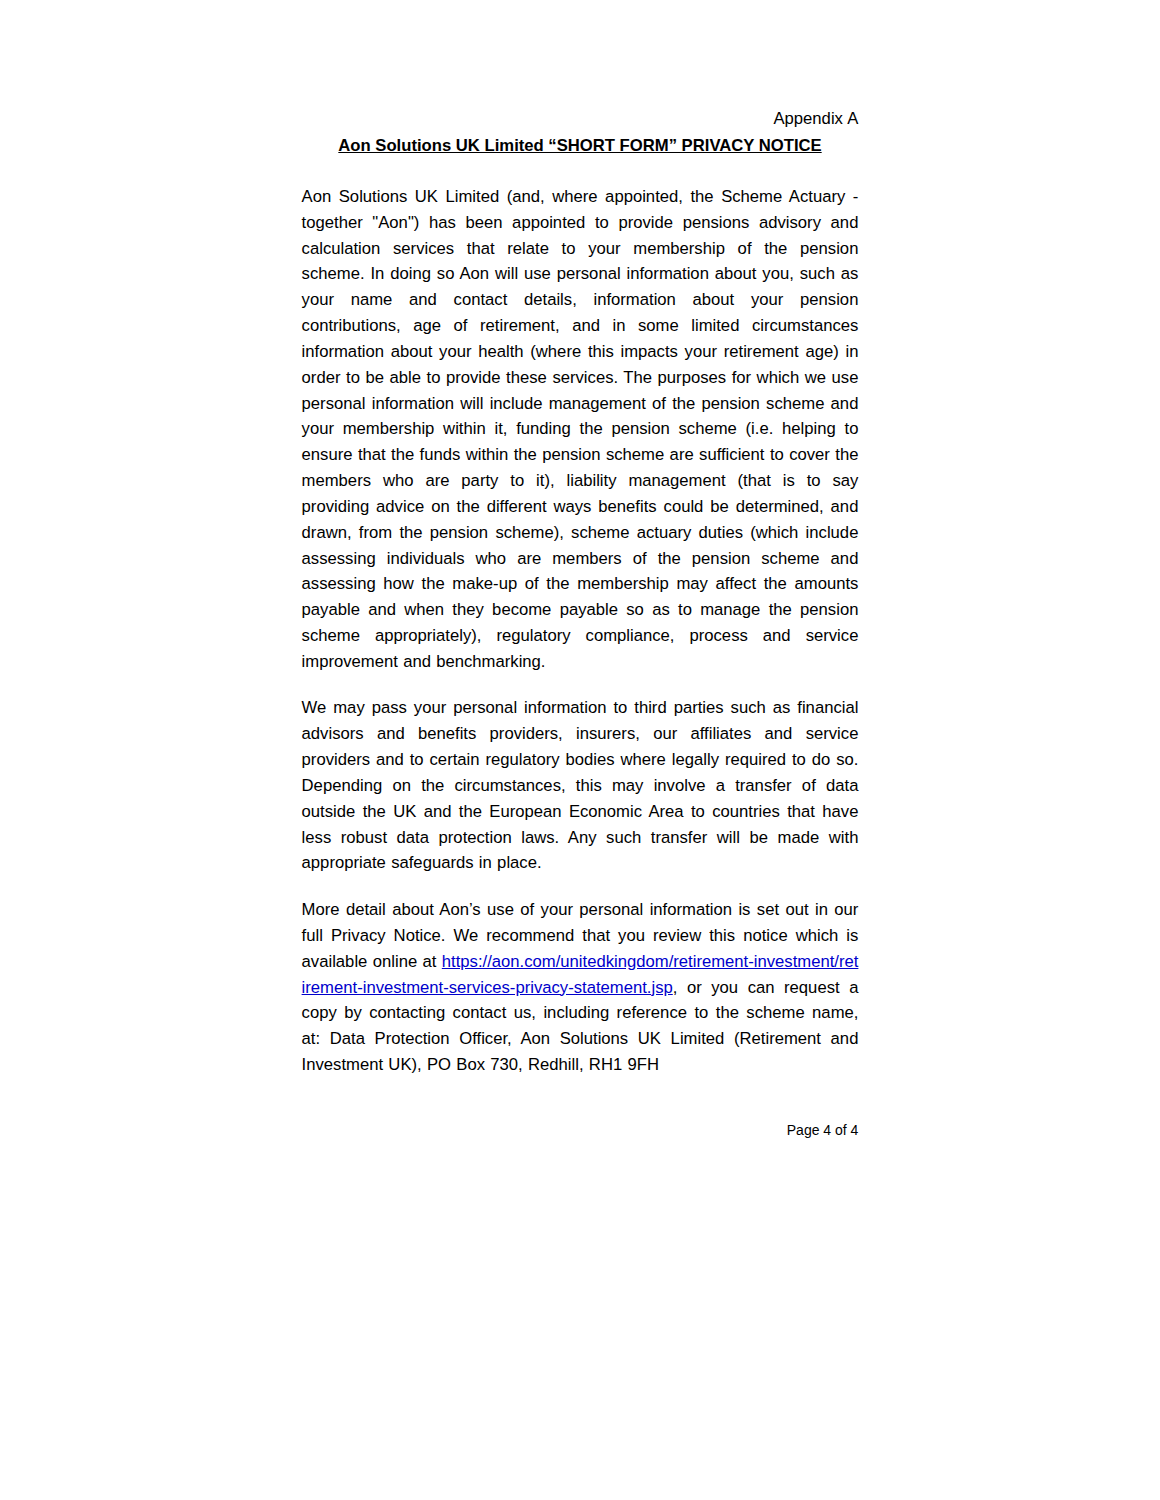Appendix A
Aon Solutions UK Limited “SHORT FORM” PRIVACY NOTICE
Aon Solutions UK Limited (and, where appointed, the Scheme Actuary - together "Aon") has been appointed to provide pensions advisory and calculation services that relate to your membership of the pension scheme. In doing so Aon will use personal information about you, such as your name and contact details, information about your pension contributions, age of retirement, and in some limited circumstances information about your health (where this impacts your retirement age) in order to be able to provide these services. The purposes for which we use personal information will include management of the pension scheme and your membership within it, funding the pension scheme (i.e. helping to ensure that the funds within the pension scheme are sufficient to cover the members who are party to it), liability management (that is to say providing advice on the different ways benefits could be determined, and drawn, from the pension scheme), scheme actuary duties (which include assessing individuals who are members of the pension scheme and assessing how the make-up of the membership may affect the amounts payable and when they become payable so as to manage the pension scheme appropriately), regulatory compliance, process and service improvement and benchmarking.
We may pass your personal information to third parties such as financial advisors and benefits providers, insurers, our affiliates and service providers and to certain regulatory bodies where legally required to do so. Depending on the circumstances, this may involve a transfer of data outside the UK and the European Economic Area to countries that have less robust data protection laws. Any such transfer will be made with appropriate safeguards in place.
More detail about Aon’s use of your personal information is set out in our full Privacy Notice. We recommend that you review this notice which is available online at https://aon.com/unitedkingdom/retirement-investment/retirement-investment-services-privacy-statement.jsp, or you can request a copy by contacting contact us, including reference to the scheme name, at: Data Protection Officer, Aon Solutions UK Limited (Retirement and Investment UK), PO Box 730, Redhill, RH1 9FH
Page 4 of 4